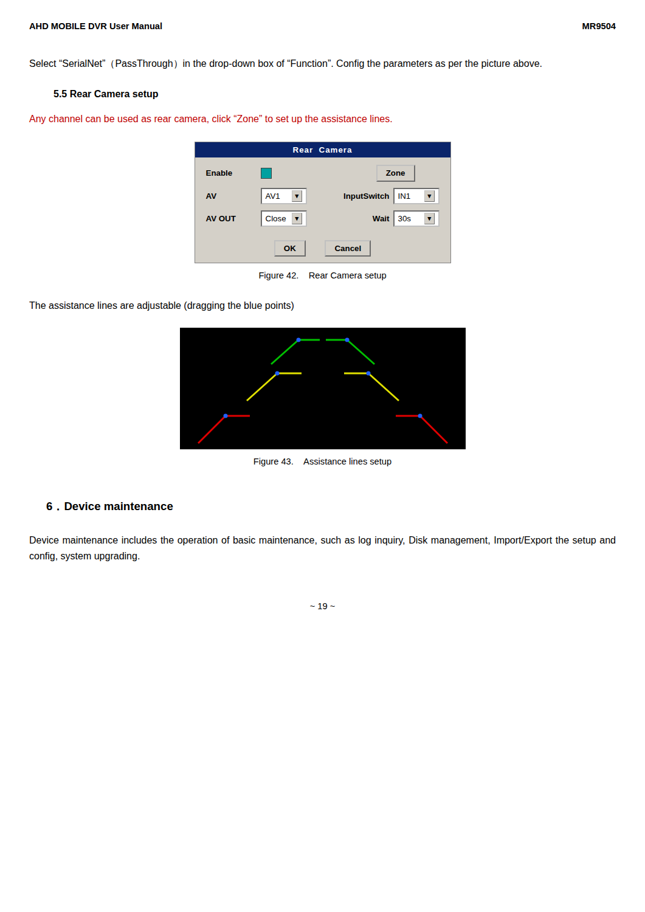AHD MOBILE DVR User Manual MR9504
Select “SerialNet”（PassThrough）in the drop-down box of “Function”. Config the parameters as per the picture above.
5.5 Rear Camera setup
Any channel can be used as rear camera, click “Zone” to set up the assistance lines.
Rear Camera
Enable Zone
AV AV1 ▼ InputSwitch IN1 ▼
AV OUT Close ▼ Wait 30s ▼
OK Cancel
Figure 42. Rear Camera setup
The assistance lines are adjustable (dragging the blue points)
Figure 43. Assistance lines setup
6．Device maintenance
Device maintenance includes the operation of basic maintenance, such as log inquiry, Disk management, Import/Export the setup and config, system upgrading.
~ 19 ~